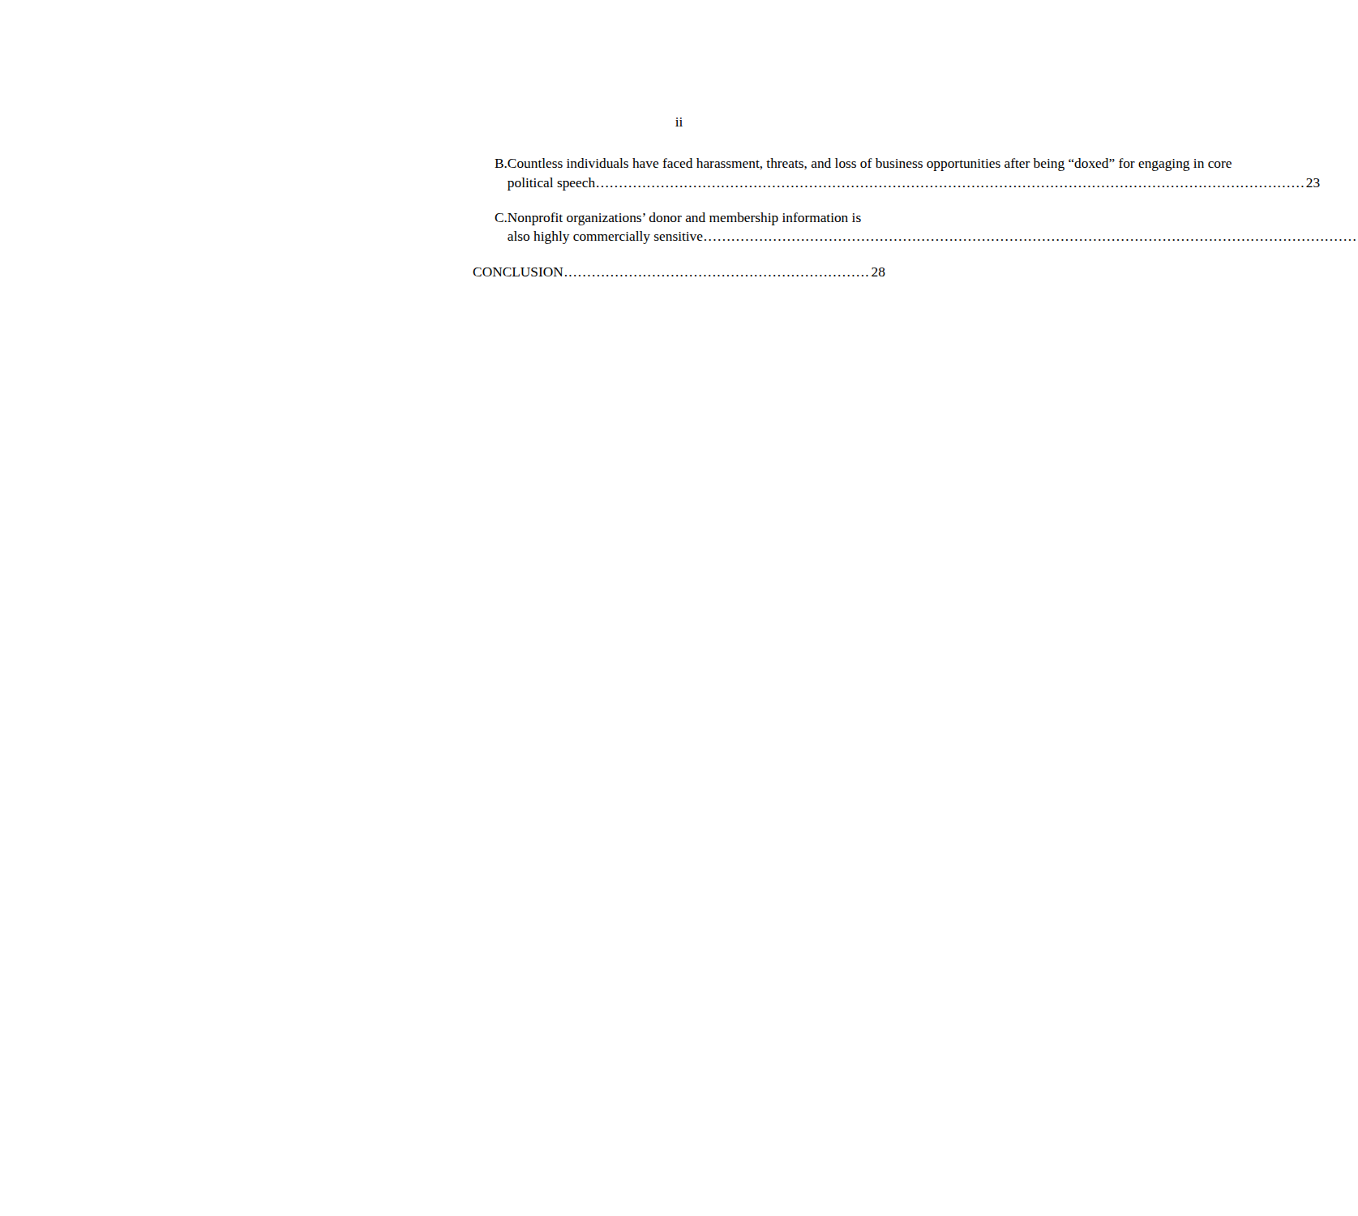ii
B. Countless individuals have faced harassment, threats, and loss of business opportunities after being “doxed” for engaging in core political speech 23
C. Nonprofit organizations’ donor and membership information is also highly commercially sensitive 26
CONCLUSION 28